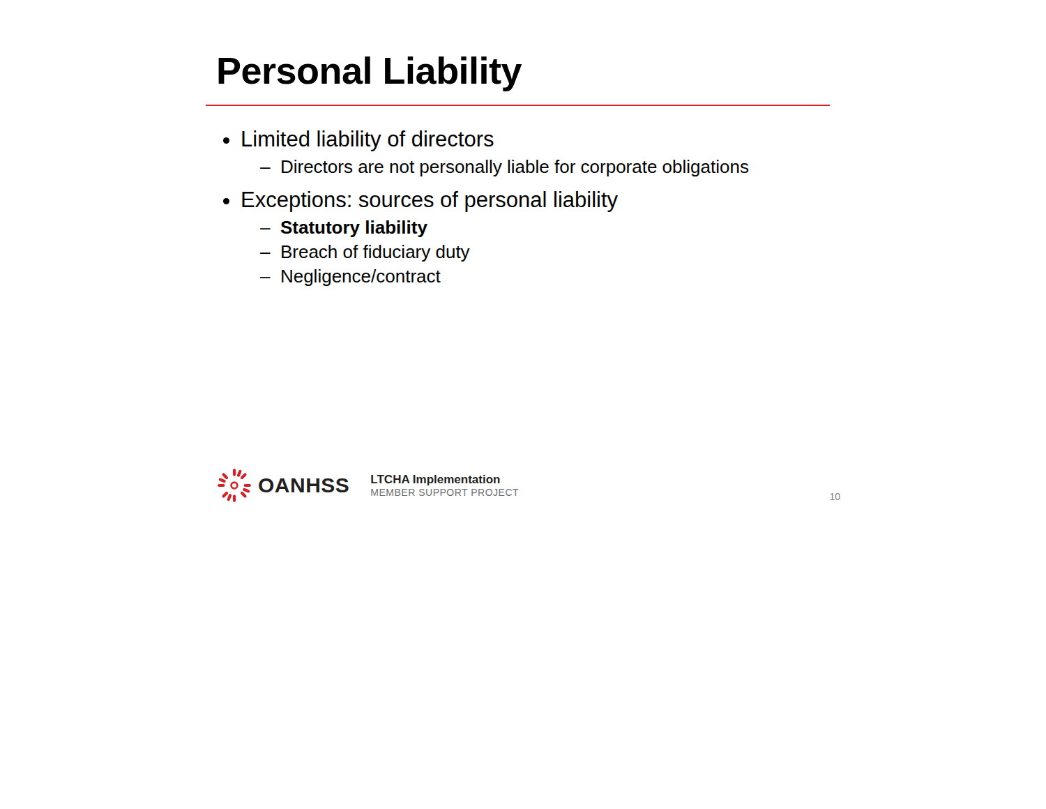Personal Liability
Limited liability of directors
Directors are not personally liable for corporate obligations
Exceptions: sources of personal liability
Statutory liability
Breach of fiduciary duty
Negligence/contract
OANHSS
LTCHA Implementation
MEMBER SUPPORT PROJECT
10